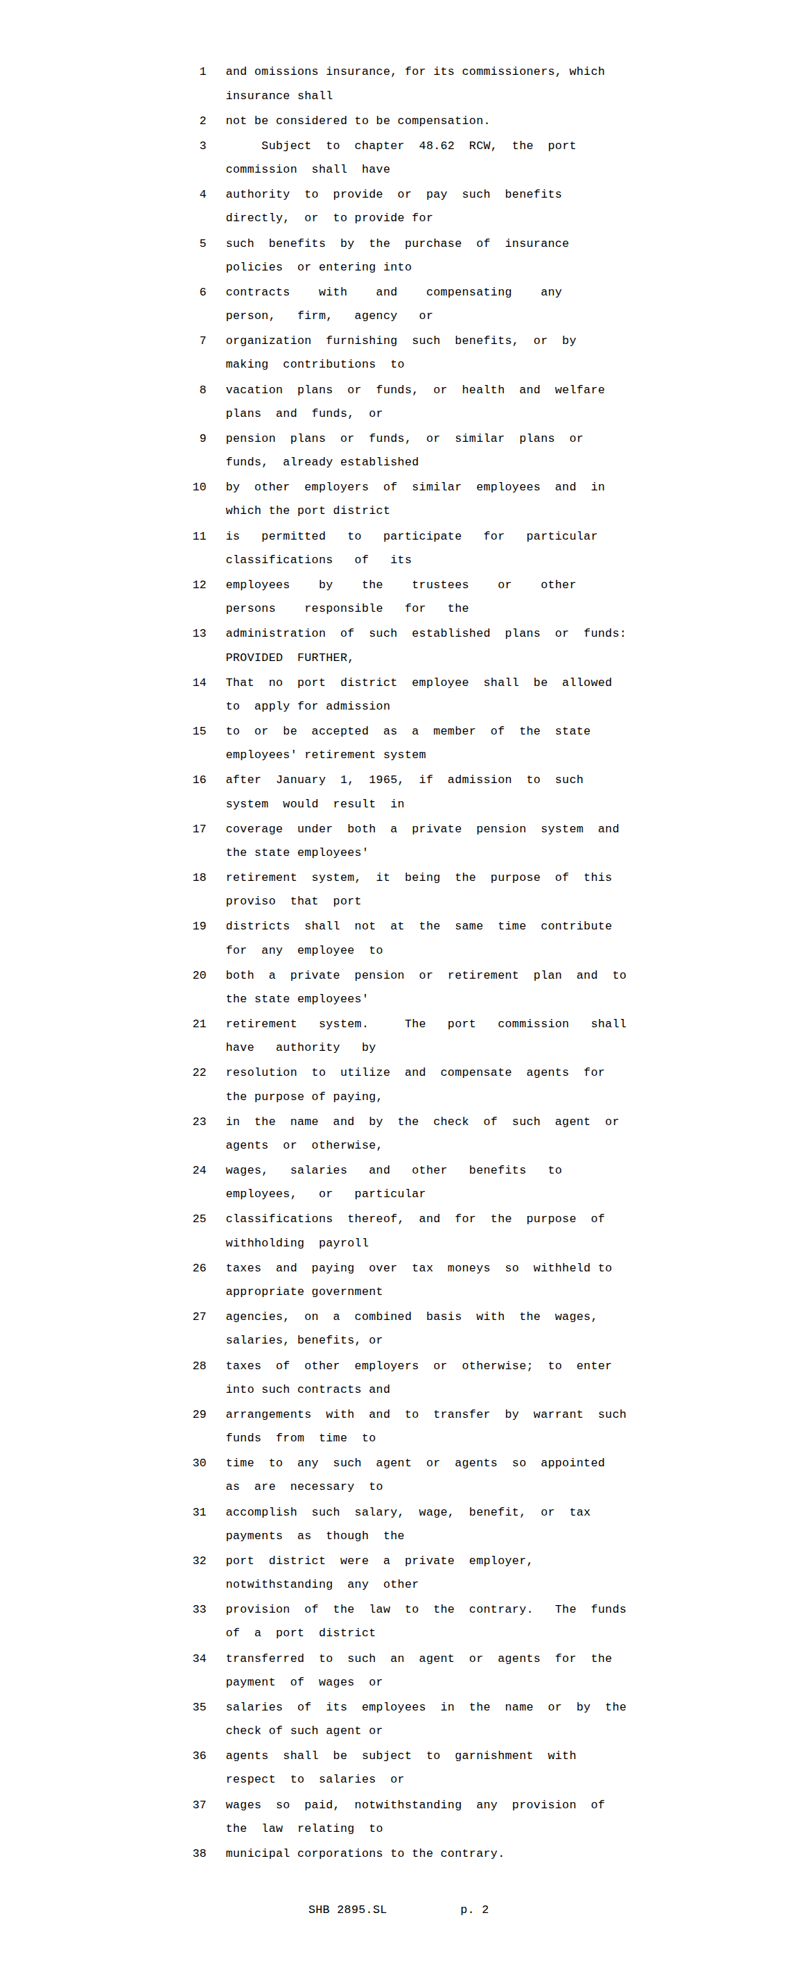| 1 | and omissions insurance, for its commissioners, which insurance shall |
| 2 | not be considered to be compensation. |
| 3 | Subject to chapter 48.62 RCW, the port commission shall have |
| 4 | authority to provide or pay such benefits directly, or to provide for |
| 5 | such benefits by the purchase of insurance policies or entering into |
| 6 | contracts with and compensating any person, firm, agency or |
| 7 | organization furnishing such benefits, or by making contributions to |
| 8 | vacation plans or funds, or health and welfare plans and funds, or |
| 9 | pension plans or funds, or similar plans or funds, already established |
| 10 | by other employers of similar employees and in which the port district |
| 11 | is permitted to participate for particular classifications of its |
| 12 | employees by the trustees or other persons responsible for the |
| 13 | administration of such established plans or funds: PROVIDED FURTHER, |
| 14 | That no port district employee shall be allowed to apply for admission |
| 15 | to or be accepted as a member of the state employees' retirement system |
| 16 | after January 1, 1965, if admission to such system would result in |
| 17 | coverage under both a private pension system and the state employees' |
| 18 | retirement system, it being the purpose of this proviso that port |
| 19 | districts shall not at the same time contribute for any employee to |
| 20 | both a private pension or retirement plan and to the state employees' |
| 21 | retirement system. The port commission shall have authority by |
| 22 | resolution to utilize and compensate agents for the purpose of paying, |
| 23 | in the name and by the check of such agent or agents or otherwise, |
| 24 | wages, salaries and other benefits to employees, or particular |
| 25 | classifications thereof, and for the purpose of withholding payroll |
| 26 | taxes and paying over tax moneys so withheld to appropriate government |
| 27 | agencies, on a combined basis with the wages, salaries, benefits, or |
| 28 | taxes of other employers or otherwise; to enter into such contracts and |
| 29 | arrangements with and to transfer by warrant such funds from time to |
| 30 | time to any such agent or agents so appointed as are necessary to |
| 31 | accomplish such salary, wage, benefit, or tax payments as though the |
| 32 | port district were a private employer, notwithstanding any other |
| 33 | provision of the law to the contrary. The funds of a port district |
| 34 | transferred to such an agent or agents for the payment of wages or |
| 35 | salaries of its employees in the name or by the check of such agent or |
| 36 | agents shall be subject to garnishment with respect to salaries or |
| 37 | wages so paid, notwithstanding any provision of the law relating to |
| 38 | municipal corporations to the contrary. |
SHB 2895.SL p. 2